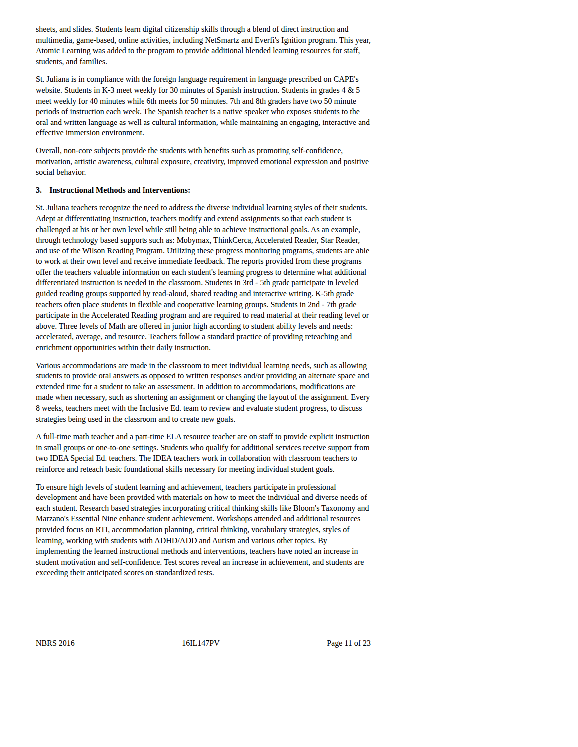sheets, and slides. Students learn digital citizenship skills through a blend of direct instruction and multimedia, game-based, online activities, including NetSmartz and Everfi's Ignition program. This year, Atomic Learning was added to the program to provide additional blended learning resources for staff, students, and families.
St. Juliana is in compliance with the foreign language requirement in language prescribed on CAPE's website. Students in K-3 meet weekly for 30 minutes of Spanish instruction. Students in grades 4 & 5 meet weekly for 40 minutes while 6th meets for 50 minutes. 7th and 8th graders have two 50 minute periods of instruction each week. The Spanish teacher is a native speaker who exposes students to the oral and written language as well as cultural information, while maintaining an engaging, interactive and effective immersion environment.
Overall, non-core subjects provide the students with benefits such as promoting self-confidence, motivation, artistic awareness, cultural exposure, creativity, improved emotional expression and positive social behavior.
3. Instructional Methods and Interventions:
St. Juliana teachers recognize the need to address the diverse individual learning styles of their students. Adept at differentiating instruction, teachers modify and extend assignments so that each student is challenged at his or her own level while still being able to achieve instructional goals. As an example, through technology based supports such as: Mobymax, ThinkCerca, Accelerated Reader, Star Reader, and use of the Wilson Reading Program. Utilizing these progress monitoring programs, students are able to work at their own level and receive immediate feedback. The reports provided from these programs offer the teachers valuable information on each student's learning progress to determine what additional differentiated instruction is needed in the classroom. Students in 3rd - 5th grade participate in leveled guided reading groups supported by read-aloud, shared reading and interactive writing. K-5th grade teachers often place students in flexible and cooperative learning groups. Students in 2nd - 7th grade participate in the Accelerated Reading program and are required to read material at their reading level or above. Three levels of Math are offered in junior high according to student ability levels and needs: accelerated, average, and resource. Teachers follow a standard practice of providing reteaching and enrichment opportunities within their daily instruction.
Various accommodations are made in the classroom to meet individual learning needs, such as allowing students to provide oral answers as opposed to written responses and/or providing an alternate space and extended time for a student to take an assessment. In addition to accommodations, modifications are made when necessary, such as shortening an assignment or changing the layout of the assignment. Every 8 weeks, teachers meet with the Inclusive Ed. team to review and evaluate student progress, to discuss strategies being used in the classroom and to create new goals.
A full-time math teacher and a part-time ELA resource teacher are on staff to provide explicit instruction in small groups or one-to-one settings. Students who qualify for additional services receive support from two IDEA Special Ed. teachers. The IDEA teachers work in collaboration with classroom teachers to reinforce and reteach basic foundational skills necessary for meeting individual student goals.
To ensure high levels of student learning and achievement, teachers participate in professional development and have been provided with materials on how to meet the individual and diverse needs of each student. Research based strategies incorporating critical thinking skills like Bloom's Taxonomy and Marzano's Essential Nine enhance student achievement. Workshops attended and additional resources provided focus on RTI, accommodation planning, critical thinking, vocabulary strategies, styles of learning, working with students with ADHD/ADD and Autism and various other topics. By implementing the learned instructional methods and interventions, teachers have noted an increase in student motivation and self-confidence. Test scores reveal an increase in achievement, and students are exceeding their anticipated scores on standardized tests.
NBRS 2016 16IL147PV Page 11 of 23